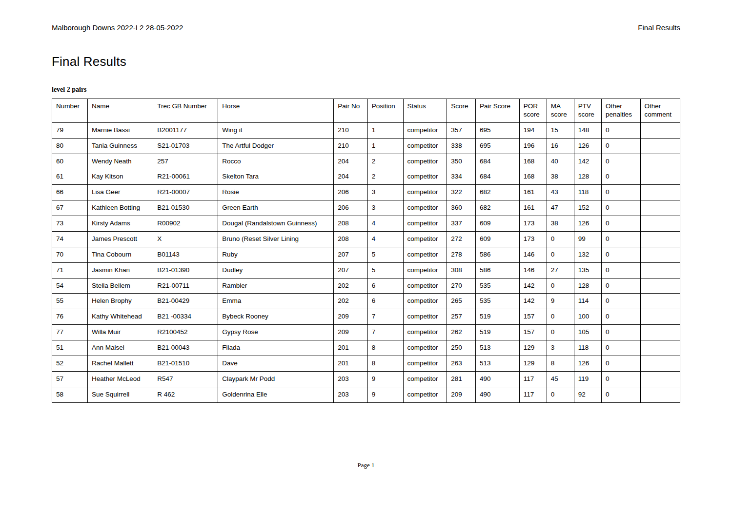Malborough Downs 2022-L2 28-05-2022 Final Results
Final Results
level 2 pairs
| Number | Name | Trec GB Number | Horse | Pair No | Position | Status | Score | Pair Score | POR score | MA score | PTV score | Other penalties | Other comment |
| --- | --- | --- | --- | --- | --- | --- | --- | --- | --- | --- | --- | --- | --- |
| 79 | Marnie Bassi | B2001177 | Wing it | 210 | 1 | competitor | 357 | 695 | 194 | 15 | 148 | 0 | |
| 80 | Tania Guinness | S21-01703 | The Artful Dodger | 210 | 1 | competitor | 338 | 695 | 196 | 16 | 126 | 0 | |
| 60 | Wendy Neath | 257 | Rocco | 204 | 2 | competitor | 350 | 684 | 168 | 40 | 142 | 0 | |
| 61 | Kay Kitson | R21-00061 | Skelton Tara | 204 | 2 | competitor | 334 | 684 | 168 | 38 | 128 | 0 | |
| 66 | Lisa Geer | R21-00007 | Rosie | 206 | 3 | competitor | 322 | 682 | 161 | 43 | 118 | 0 | |
| 67 | Kathleen Botting | B21-01530 | Green Earth | 206 | 3 | competitor | 360 | 682 | 161 | 47 | 152 | 0 | |
| 73 | Kirsty Adams | R00902 | Dougal (Randalstown Guinness) | 208 | 4 | competitor | 337 | 609 | 173 | 38 | 126 | 0 | |
| 74 | James Prescott | X | Bruno (Reset Silver Lining | 208 | 4 | competitor | 272 | 609 | 173 | 0 | 99 | 0 | |
| 70 | Tina Cobourn | B01143 | Ruby | 207 | 5 | competitor | 278 | 586 | 146 | 0 | 132 | 0 | |
| 71 | Jasmin Khan | B21-01390 | Dudley | 207 | 5 | competitor | 308 | 586 | 146 | 27 | 135 | 0 | |
| 54 | Stella Bellem | R21-00711 | Rambler | 202 | 6 | competitor | 270 | 535 | 142 | 0 | 128 | 0 | |
| 55 | Helen Brophy | B21-00429 | Emma | 202 | 6 | competitor | 265 | 535 | 142 | 9 | 114 | 0 | |
| 76 | Kathy Whitehead | B21 -00334 | Bybeck Rooney | 209 | 7 | competitor | 257 | 519 | 157 | 0 | 100 | 0 | |
| 77 | Willa Muir | R2100452 | Gypsy Rose | 209 | 7 | competitor | 262 | 519 | 157 | 0 | 105 | 0 | |
| 51 | Ann Maisel | B21-00043 | Filada | 201 | 8 | competitor | 250 | 513 | 129 | 3 | 118 | 0 | |
| 52 | Rachel Mallett | B21-01510 | Dave | 201 | 8 | competitor | 263 | 513 | 129 | 8 | 126 | 0 | |
| 57 | Heather McLeod | R547 | Claypark Mr Podd | 203 | 9 | competitor | 281 | 490 | 117 | 45 | 119 | 0 | |
| 58 | Sue Squirrell | R 462 | Goldenrina Elle | 203 | 9 | competitor | 209 | 490 | 117 | 0 | 92 | 0 | |
Page 1